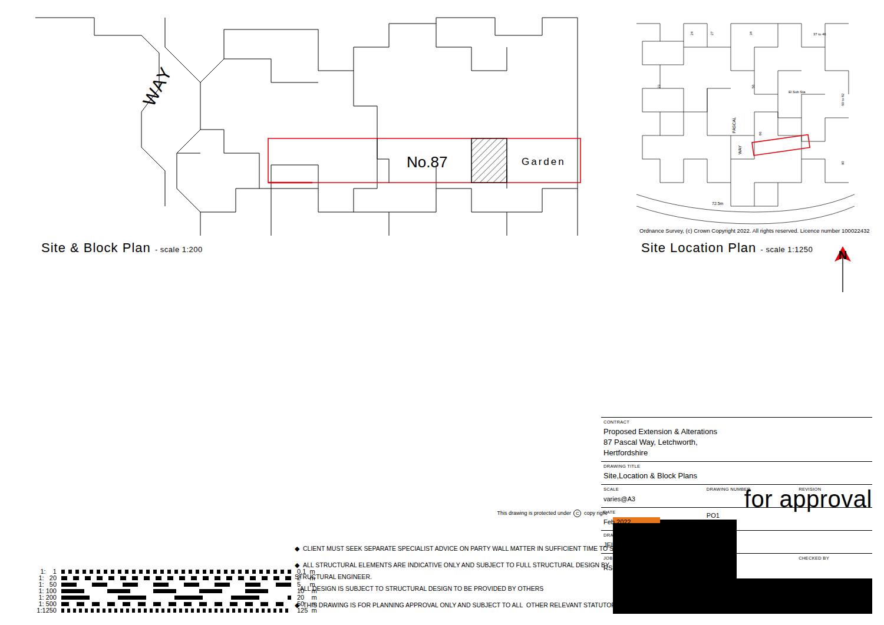WAY
No.87
Garden
Site & Block Plan - scale 1:200
El Sub Sta 72.5m PASCAL WAY 69 to 82 90 37 to 46 24 27 34 23 56 86
Ordnance Survey, (c) Crown Copyright 2022. All rights reserved. Licence number 100022432
Site Location Plan - scale 1:1250
N
| 1: 1 | | 0.1 m |
| 1: 20 | | 2 m |
| 1: 50 | | 5 m |
| 1: 100 | | 10 m |
| 1: 200 | | 20 m |
| 1: 500 | | 50 m |
| 1:1250 | | 125 m |
◆CLIENT MUST SEEK SEPARATE SPECIALIST ADVICE ON PARTY WALL MATTER IN SUFFICIENT TIME TO SERVE ALL NOTICES IF REQUIRED
◆ALL STRUCTURAL ELEMENTS ARE INDICATIVE ONLY AND SUBJECT TO FULL STRUCTURAL DESIGN BY STRUCTURAL ENGINEER.
ALL DESIGN IS SUBJECT TO STRUCTURAL DESIGN TO BE PROVIDED BY OTHERS
◆THIS DRAWING IS FOR PLANNING APPROVAL ONLY AND SUBJECT TO ALL OTHER RELEVANT STATUTORY APPROVALS
for approval
This drawing is protected under C copy right
| CONTRACT Proposed Extension & Alterations 87 Pascal Way, Letchworth, Hertfordshire |
| DRAWING TITLE Site,Location & Block Plans |
| SCALE varies@A3 | DRAWING NUMBER | REVISION |
| DATE Feb 2022 | PO1 | |
| DRAWN JEI | |
| JOB NUMBER RSD-22-10 | CHECKED BY |